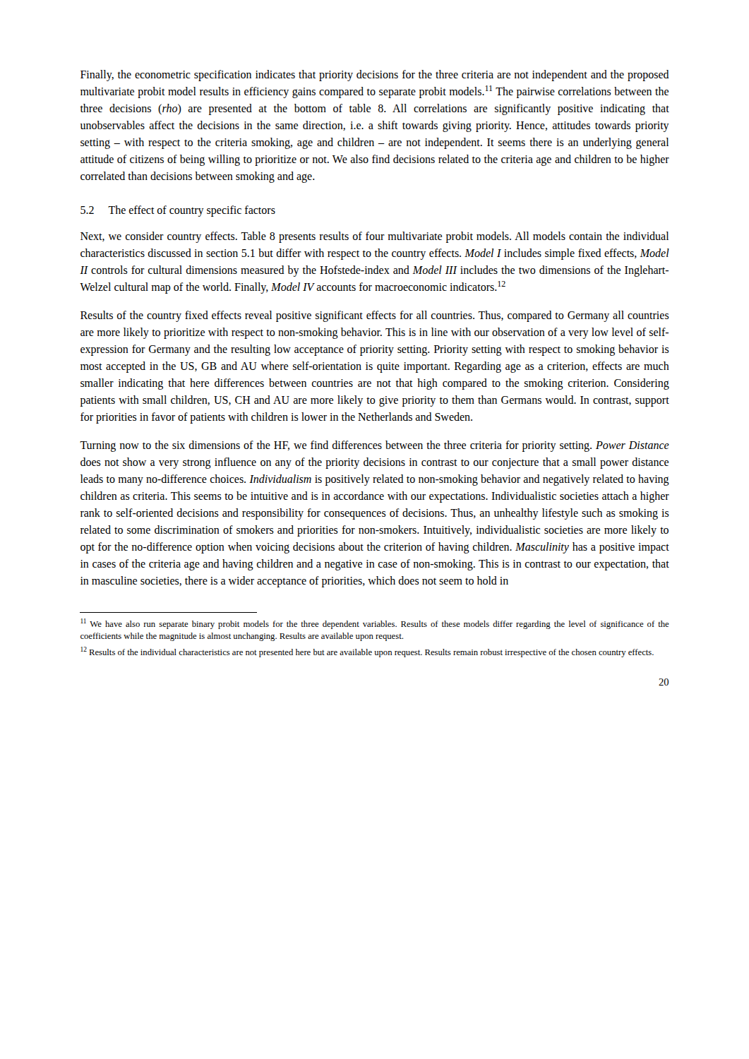Finally, the econometric specification indicates that priority decisions for the three criteria are not independent and the proposed multivariate probit model results in efficiency gains compared to separate probit models.11 The pairwise correlations between the three decisions (rho) are presented at the bottom of table 8. All correlations are significantly positive indicating that unobservables affect the decisions in the same direction, i.e. a shift towards giving priority. Hence, attitudes towards priority setting – with respect to the criteria smoking, age and children – are not independent. It seems there is an underlying general attitude of citizens of being willing to prioritize or not. We also find decisions related to the criteria age and children to be higher correlated than decisions between smoking and age.
5.2 The effect of country specific factors
Next, we consider country effects. Table 8 presents results of four multivariate probit models. All models contain the individual characteristics discussed in section 5.1 but differ with respect to the country effects. Model I includes simple fixed effects, Model II controls for cultural dimensions measured by the Hofstede-index and Model III includes the two dimensions of the Inglehart-Welzel cultural map of the world. Finally, Model IV accounts for macroeconomic indicators.12
Results of the country fixed effects reveal positive significant effects for all countries. Thus, compared to Germany all countries are more likely to prioritize with respect to non-smoking behavior. This is in line with our observation of a very low level of self-expression for Germany and the resulting low acceptance of priority setting. Priority setting with respect to smoking behavior is most accepted in the US, GB and AU where self-orientation is quite important. Regarding age as a criterion, effects are much smaller indicating that here differences between countries are not that high compared to the smoking criterion. Considering patients with small children, US, CH and AU are more likely to give priority to them than Germans would. In contrast, support for priorities in favor of patients with children is lower in the Netherlands and Sweden.
Turning now to the six dimensions of the HF, we find differences between the three criteria for priority setting. Power Distance does not show a very strong influence on any of the priority decisions in contrast to our conjecture that a small power distance leads to many no-difference choices. Individualism is positively related to non-smoking behavior and negatively related to having children as criteria. This seems to be intuitive and is in accordance with our expectations. Individualistic societies attach a higher rank to self-oriented decisions and responsibility for consequences of decisions. Thus, an unhealthy lifestyle such as smoking is related to some discrimination of smokers and priorities for non-smokers. Intuitively, individualistic societies are more likely to opt for the no-difference option when voicing decisions about the criterion of having children. Masculinity has a positive impact in cases of the criteria age and having children and a negative in case of non-smoking. This is in contrast to our expectation, that in masculine societies, there is a wider acceptance of priorities, which does not seem to hold in
11 We have also run separate binary probit models for the three dependent variables. Results of these models differ regarding the level of significance of the coefficients while the magnitude is almost unchanging. Results are available upon request.
12 Results of the individual characteristics are not presented here but are available upon request. Results remain robust irrespective of the chosen country effects.
20